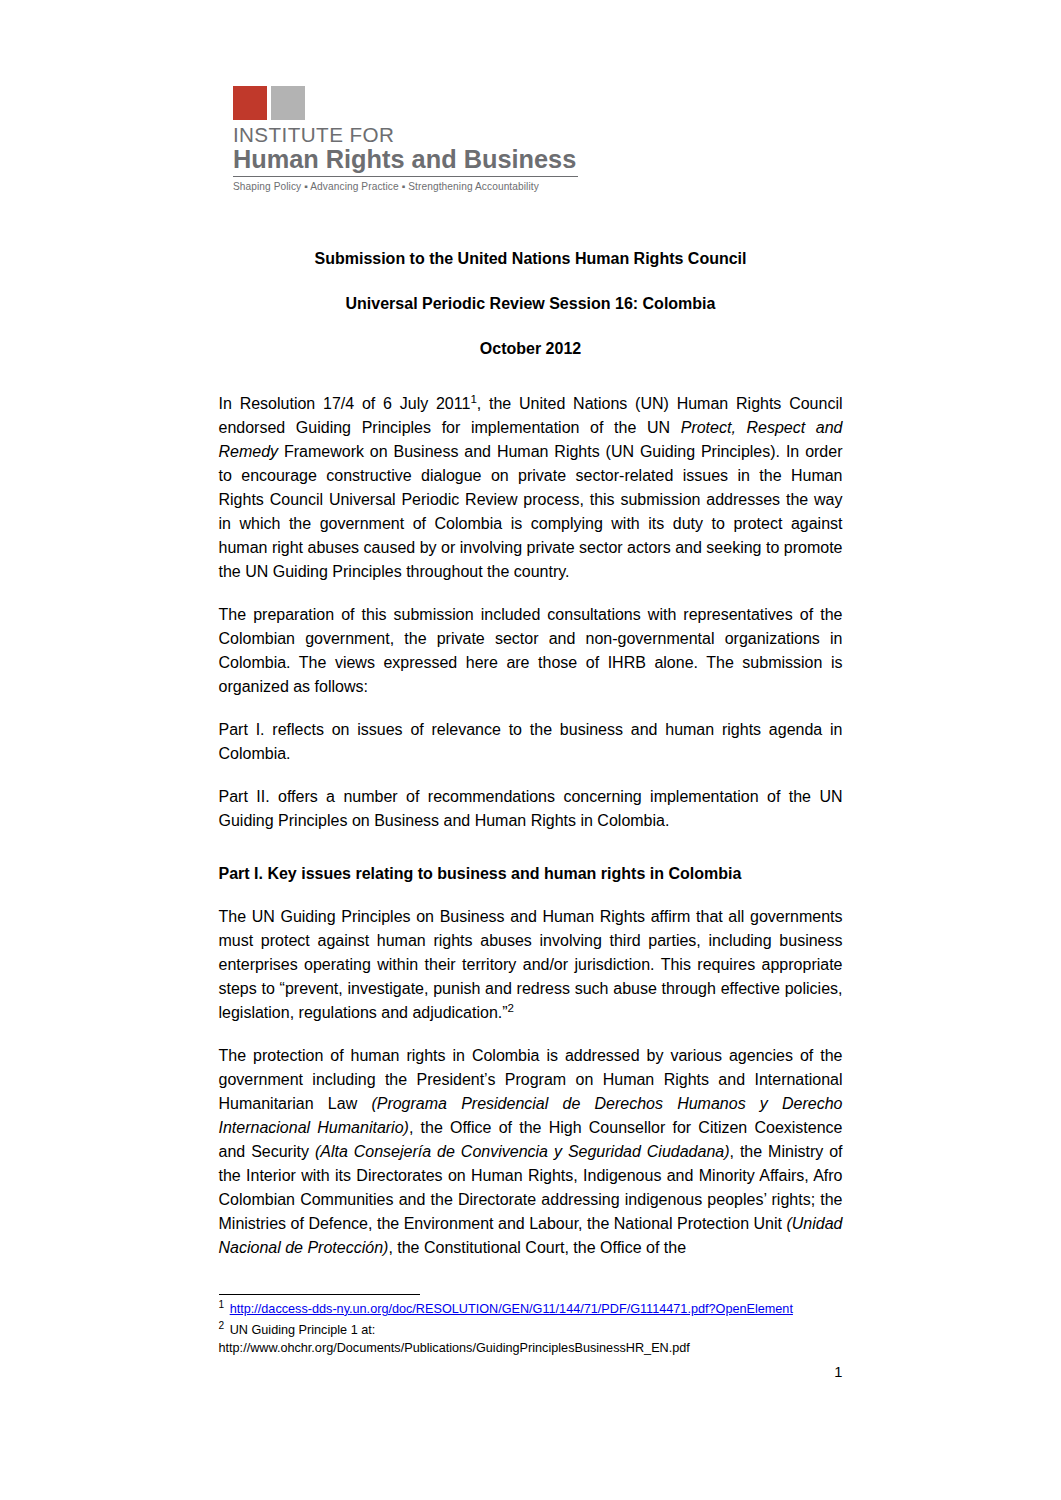INSTITUTE FOR
Human Rights and Business
Shaping Policy ▪ Advancing Practice ▪ Strengthening Accountability
Submission to the United Nations Human Rights Council
Universal Periodic Review Session 16: Colombia
October 2012
In Resolution 17/4 of 6 July 20111, the United Nations (UN) Human Rights Council endorsed Guiding Principles for implementation of the UN Protect, Respect and Remedy Framework on Business and Human Rights (UN Guiding Principles). In order to encourage constructive dialogue on private sector-related issues in the Human Rights Council Universal Periodic Review process, this submission addresses the way in which the government of Colombia is complying with its duty to protect against human right abuses caused by or involving private sector actors and seeking to promote the UN Guiding Principles throughout the country.
The preparation of this submission included consultations with representatives of the Colombian government, the private sector and non-governmental organizations in Colombia. The views expressed here are those of IHRB alone. The submission is organized as follows:
Part I. reflects on issues of relevance to the business and human rights agenda in Colombia.
Part II. offers a number of recommendations concerning implementation of the UN Guiding Principles on Business and Human Rights in Colombia.
Part I. Key issues relating to business and human rights in Colombia
The UN Guiding Principles on Business and Human Rights affirm that all governments must protect against human rights abuses involving third parties, including business enterprises operating within their territory and/or jurisdiction. This requires appropriate steps to “prevent, investigate, punish and redress such abuse through effective policies, legislation, regulations and adjudication.”2
The protection of human rights in Colombia is addressed by various agencies of the government including the President’s Program on Human Rights and International Humanitarian Law (Programa Presidencial de Derechos Humanos y Derecho Internacional Humanitario), the Office of the High Counsellor for Citizen Coexistence and Security (Alta Consejería de Convivencia y Seguridad Ciudadana), the Ministry of the Interior with its Directorates on Human Rights, Indigenous and Minority Affairs, Afro Colombian Communities and the Directorate addressing indigenous peoples’ rights; the Ministries of Defence, the Environment and Labour, the National Protection Unit (Unidad Nacional de Protección), the Constitutional Court, the Office of the
1 http://daccess-dds-ny.un.org/doc/RESOLUTION/GEN/G11/144/71/PDF/G1114471.pdf?OpenElement
2 UN Guiding Principle 1 at:
http://www.ohchr.org/Documents/Publications/GuidingPrinciplesBusinessHR_EN.pdf
1